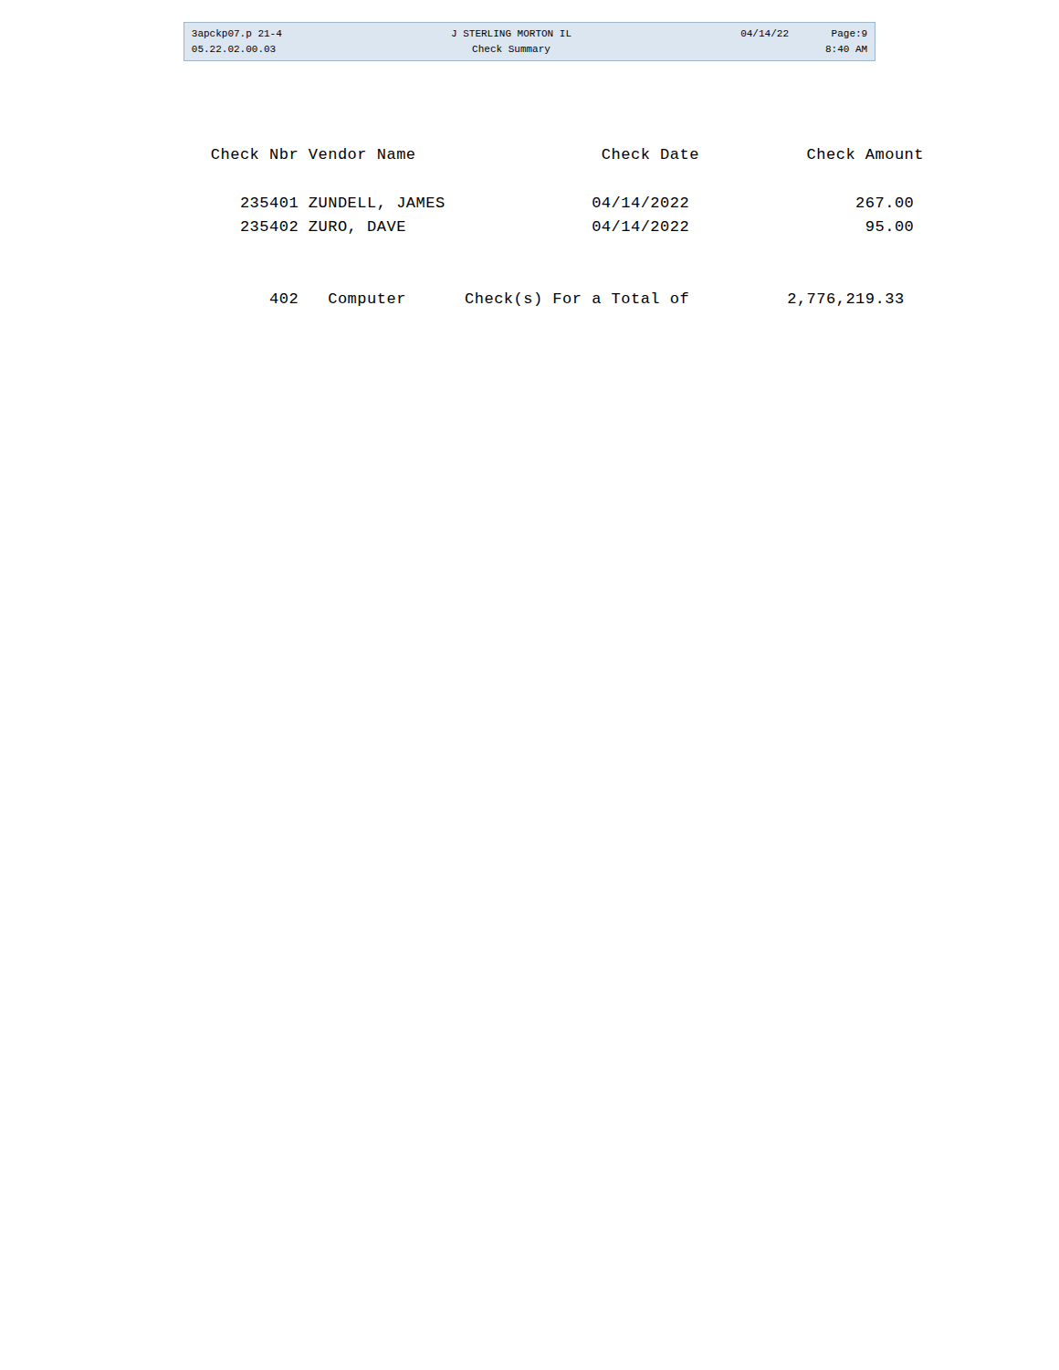3apckp07.p 21-4 05.22.02.00.03
J STERLING MORTON IL Check Summary
04/14/22
Page:9 8:40 AM
Check Nbr Vendor Name                   Check Date           Check Amount

   235401 ZUNDELL, JAMES               04/14/2022                 267.00
   235402 ZURO, DAVE                   04/14/2022                  95.00


      402   Computer      Check(s) For a Total of          2,776,219.33